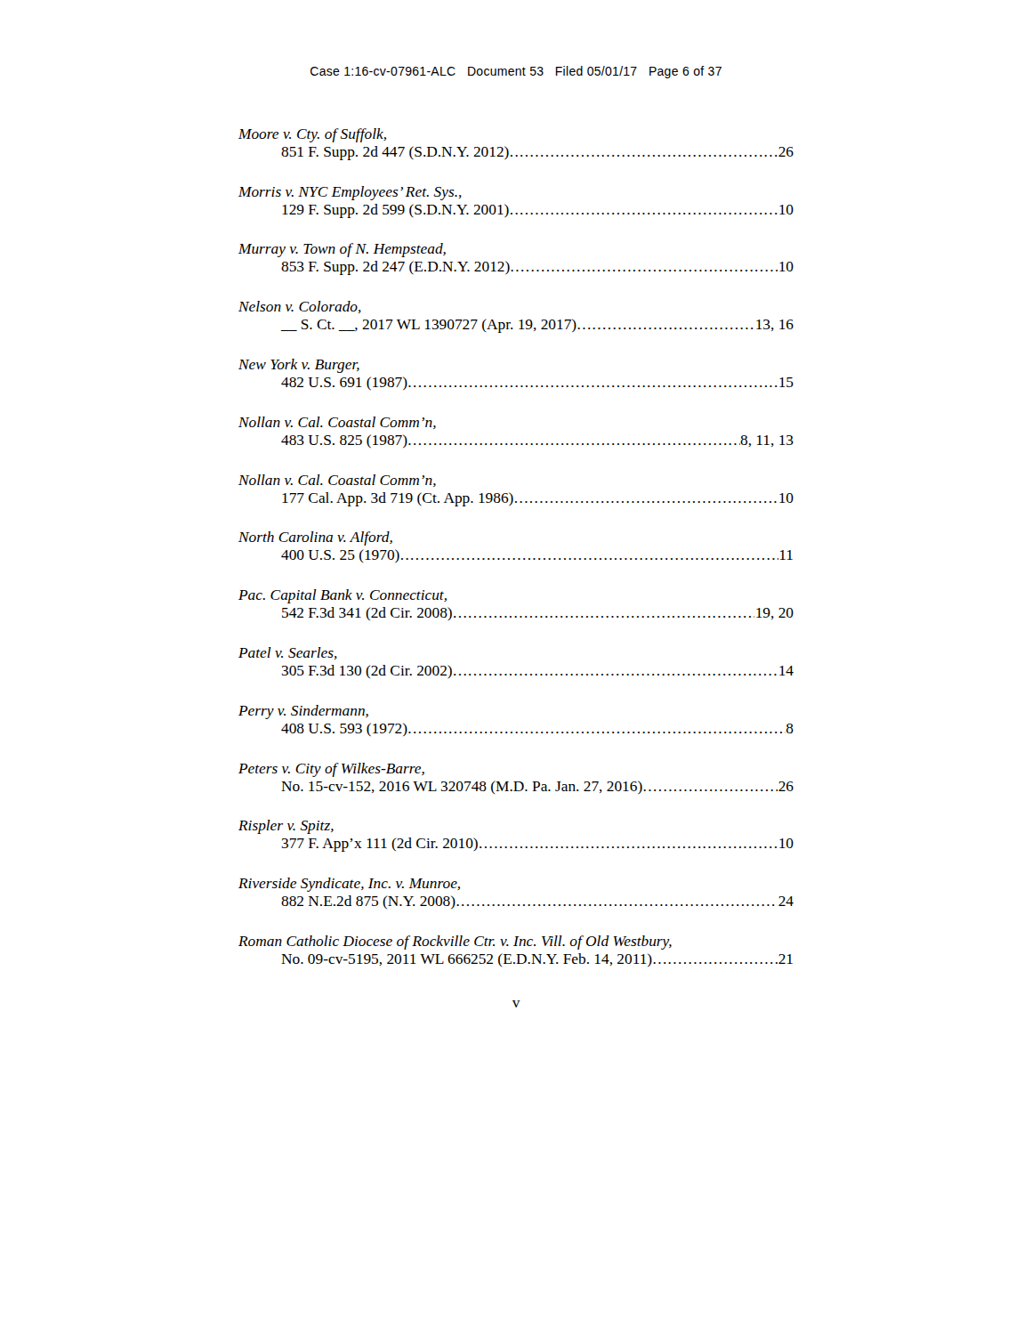Case 1:16-cv-07961-ALC Document 53 Filed 05/01/17 Page 6 of 37
Moore v. Cty. of Suffolk,
851 F. Supp. 2d 447 (S.D.N.Y. 2012) .................................................................................. 26
Morris v. NYC Employees’ Ret. Sys.,
129 F. Supp. 2d 599 (S.D.N.Y. 2001) .................................................................................. 10
Murray v. Town of N. Hempstead,
853 F. Supp. 2d 247 (E.D.N.Y. 2012) .................................................................................. 10
Nelson v. Colorado,
__ S. Ct. __, 2017 WL 1390727 (Apr. 19, 2017) .................................................................................. 13, 16
New York v. Burger,
482 U.S. 691 (1987) .................................................................................. 15
Nollan v. Cal. Coastal Comm’n,
483 U.S. 825 (1987) .................................................................................. 8, 11, 13
Nollan v. Cal. Coastal Comm’n,
177 Cal. App. 3d 719 (Ct. App. 1986) .................................................................................. 10
North Carolina v. Alford,
400 U.S. 25 (1970) .................................................................................. 11
Pac. Capital Bank v. Connecticut,
542 F.3d 341 (2d Cir. 2008) .................................................................................. 19, 20
Patel v. Searles,
305 F.3d 130 (2d Cir. 2002) .................................................................................. 14
Perry v. Sindermann,
408 U.S. 593 (1972) .................................................................................. 8
Peters v. City of Wilkes-Barre,
No. 15-cv-152, 2016 WL 320748 (M.D. Pa. Jan. 27, 2016) .................................................................................. 26
Rispler v. Spitz,
377 F. App’x 111 (2d Cir. 2010) .................................................................................. 10
Riverside Syndicate, Inc. v. Munroe,
882 N.E.2d 875 (N.Y. 2008) .................................................................................. 24
Roman Catholic Diocese of Rockville Ctr. v. Inc. Vill. of Old Westbury,
No. 09-cv-5195, 2011 WL 666252 (E.D.N.Y. Feb. 14, 2011) .................................................................................. 21
v